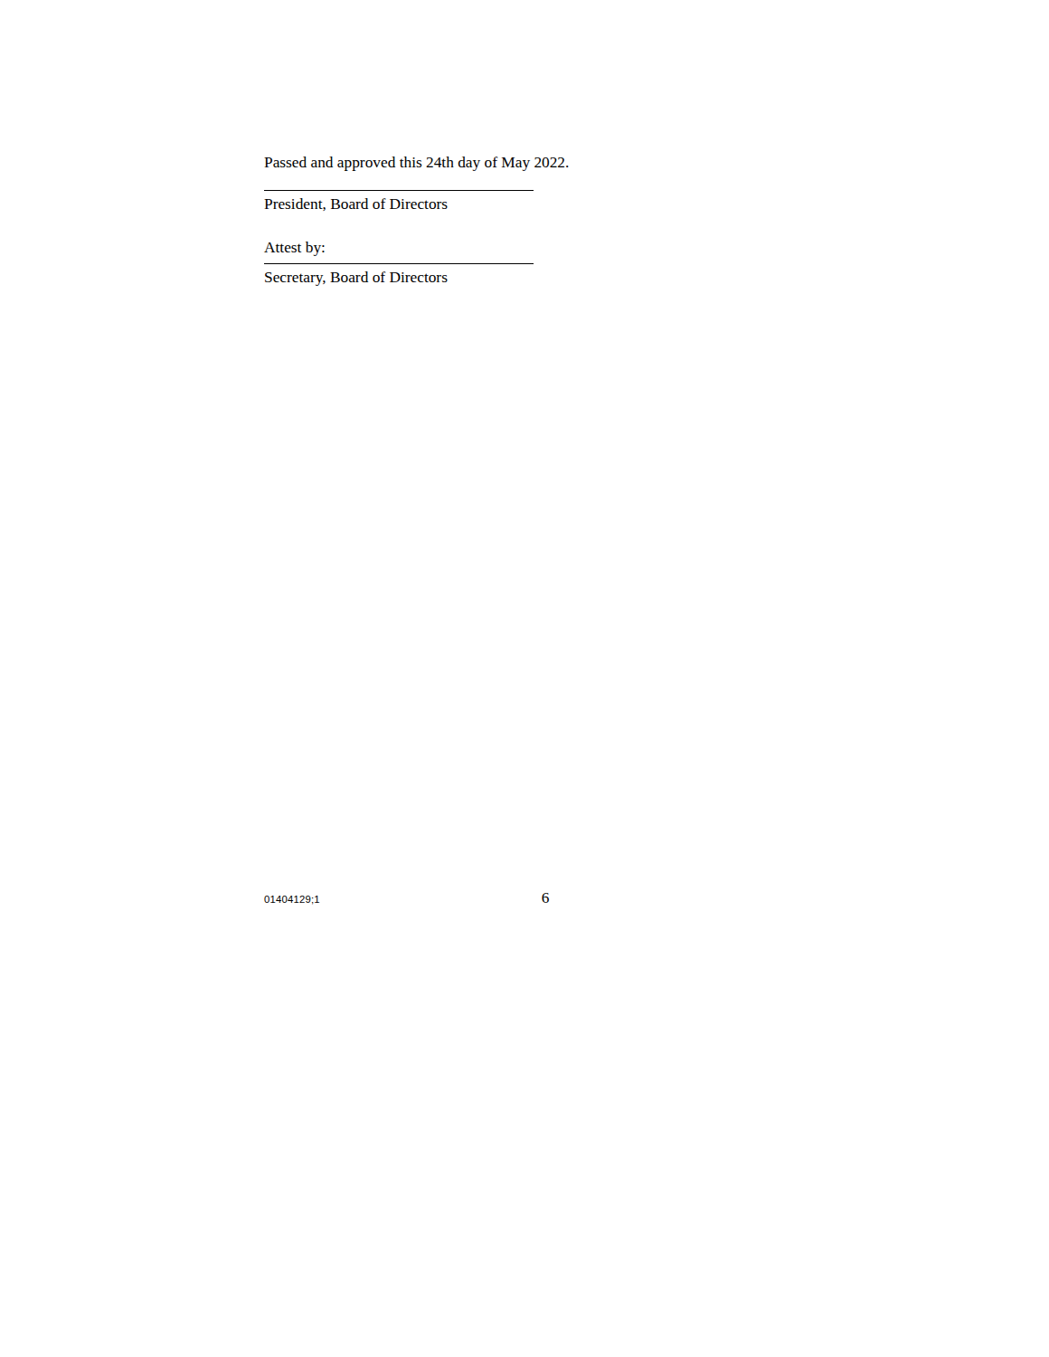Passed and approved this 24th day of May 2022.
President, Board of Directors
Attest by:
Secretary, Board of Directors
01404129;1 6